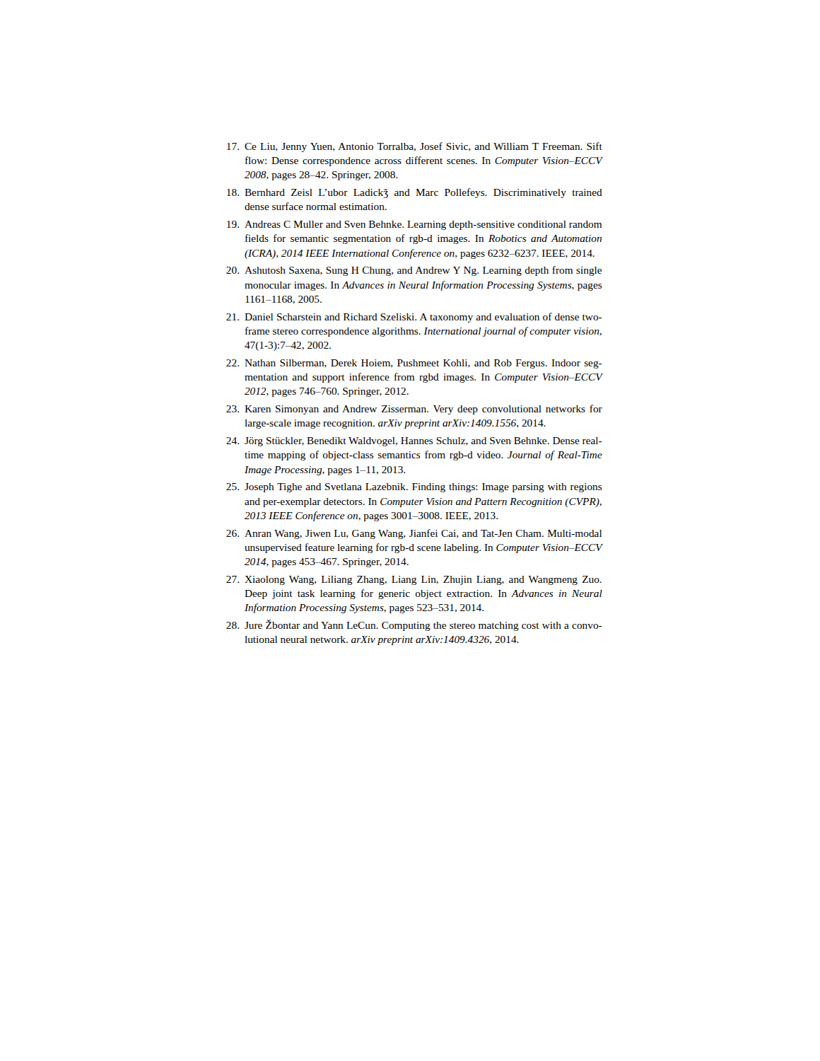17. Ce Liu, Jenny Yuen, Antonio Torralba, Josef Sivic, and William T Freeman. Sift flow: Dense correspondence across different scenes. In Computer Vision–ECCV 2008, pages 28–42. Springer, 2008.
18. Bernhard Zeisl L’ubor Ladickǯ and Marc Pollefeys. Discriminatively trained dense surface normal estimation.
19. Andreas C Muller and Sven Behnke. Learning depth-sensitive conditional random fields for semantic segmentation of rgb-d images. In Robotics and Automation (ICRA), 2014 IEEE International Conference on, pages 6232–6237. IEEE, 2014.
20. Ashutosh Saxena, Sung H Chung, and Andrew Y Ng. Learning depth from single monocular images. In Advances in Neural Information Processing Systems, pages 1161–1168, 2005.
21. Daniel Scharstein and Richard Szeliski. A taxonomy and evaluation of dense two-frame stereo correspondence algorithms. International journal of computer vision, 47(1-3):7–42, 2002.
22. Nathan Silberman, Derek Hoiem, Pushmeet Kohli, and Rob Fergus. Indoor segmentation and support inference from rgbd images. In Computer Vision–ECCV 2012, pages 746–760. Springer, 2012.
23. Karen Simonyan and Andrew Zisserman. Very deep convolutional networks for large-scale image recognition. arXiv preprint arXiv:1409.1556, 2014.
24. Jörg Stückler, Benedikt Waldvogel, Hannes Schulz, and Sven Behnke. Dense real-time mapping of object-class semantics from rgb-d video. Journal of Real-Time Image Processing, pages 1–11, 2013.
25. Joseph Tighe and Svetlana Lazebnik. Finding things: Image parsing with regions and per-exemplar detectors. In Computer Vision and Pattern Recognition (CVPR), 2013 IEEE Conference on, pages 3001–3008. IEEE, 2013.
26. Anran Wang, Jiwen Lu, Gang Wang, Jianfei Cai, and Tat-Jen Cham. Multi-modal unsupervised feature learning for rgb-d scene labeling. In Computer Vision–ECCV 2014, pages 453–467. Springer, 2014.
27. Xiaolong Wang, Liliang Zhang, Liang Lin, Zhujin Liang, and Wangmeng Zuo. Deep joint task learning for generic object extraction. In Advances in Neural Information Processing Systems, pages 523–531, 2014.
28. Jure Žbontar and Yann LeCun. Computing the stereo matching cost with a convolutional neural network. arXiv preprint arXiv:1409.4326, 2014.